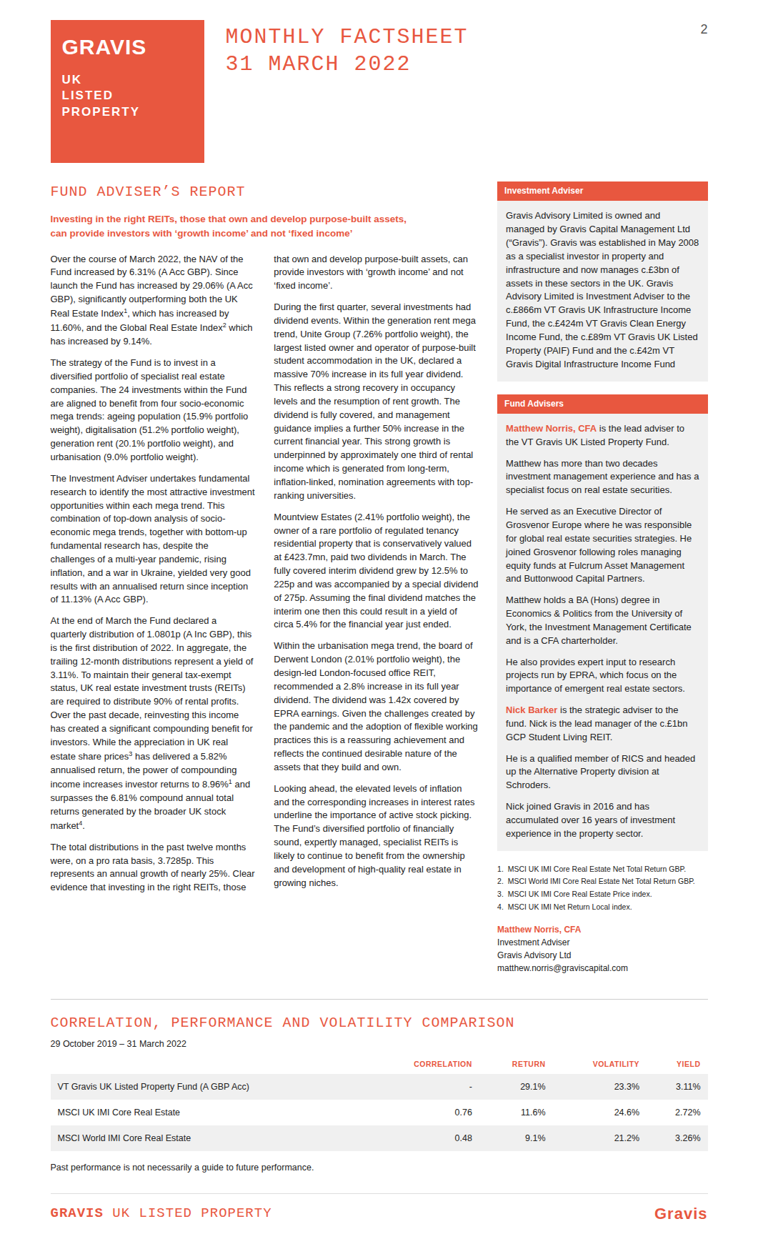2
GRAVIS UK LISTED PROPERTY
MONTHLY FACTSHEET
31 MARCH 2022
FUND ADVISER’S REPORT
Investing in the right REITs, those that own and develop purpose-built assets,
can provide investors with ‘growth income’ and not ‘fixed income’
Over the course of March 2022, the NAV of the Fund increased by 6.31% (A Acc GBP). Since launch the Fund has increased by 29.06% (A Acc GBP), significantly outperforming both the UK Real Estate Index1, which has increased by 11.60%, and the Global Real Estate Index2 which has increased by 9.14%.
The strategy of the Fund is to invest in a diversified portfolio of specialist real estate companies. The 24 investments within the Fund are aligned to benefit from four socio-economic mega trends: ageing population (15.9% portfolio weight), digitalisation (51.2% portfolio weight), generation rent (20.1% portfolio weight), and urbanisation (9.0% portfolio weight).
The Investment Adviser undertakes fundamental research to identify the most attractive investment opportunities within each mega trend. This combination of top-down analysis of socio-economic mega trends, together with bottom-up fundamental research has, despite the challenges of a multi-year pandemic, rising inflation, and a war in Ukraine, yielded very good results with an annualised return since inception of 11.13% (A Acc GBP).
At the end of March the Fund declared a quarterly distribution of 1.0801p (A Inc GBP), this is the first distribution of 2022. In aggregate, the trailing 12-month distributions represent a yield of 3.11%. To maintain their general tax-exempt status, UK real estate investment trusts (REITs) are required to distribute 90% of rental profits. Over the past decade, reinvesting this income has created a significant compounding benefit for investors. While the appreciation in UK real estate share prices3 has delivered a 5.82% annualised return, the power of compounding income increases investor returns to 8.96%1 and surpasses the 6.81% compound annual total returns generated by the broader UK stock market4.
The total distributions in the past twelve months were, on a pro rata basis, 3.7285p. This represents an annual growth of nearly 25%. Clear evidence that investing in the right REITs, those that own and develop purpose-built assets, can provide investors with ‘growth income’ and not ‘fixed income’.
During the first quarter, several investments had dividend events. Within the generation rent mega trend, Unite Group (7.26% portfolio weight), the largest listed owner and operator of purpose-built student accommodation in the UK, declared a massive 70% increase in its full year dividend. This reflects a strong recovery in occupancy levels and the resumption of rent growth. The dividend is fully covered, and management guidance implies a further 50% increase in the current financial year. This strong growth is underpinned by approximately one third of rental income which is generated from long-term, inflation-linked, nomination agreements with top-ranking universities.
Mountview Estates (2.41% portfolio weight), the owner of a rare portfolio of regulated tenancy residential property that is conservatively valued at £423.7mn, paid two dividends in March. The fully covered interim dividend grew by 12.5% to 225p and was accompanied by a special dividend of 275p. Assuming the final dividend matches the interim one then this could result in a yield of circa 5.4% for the financial year just ended.
Within the urbanisation mega trend, the board of Derwent London (2.01% portfolio weight), the design-led London-focused office REIT, recommended a 2.8% increase in its full year dividend. The dividend was 1.42x covered by EPRA earnings. Given the challenges created by the pandemic and the adoption of flexible working practices this is a reassuring achievement and reflects the continued desirable nature of the assets that they build and own.
Looking ahead, the elevated levels of inflation and the corresponding increases in interest rates underline the importance of active stock picking. The Fund’s diversified portfolio of financially sound, expertly managed, specialist REITs is likely to continue to benefit from the ownership and development of high-quality real estate in growing niches.
Investment Adviser
Gravis Advisory Limited is owned and managed by Gravis Capital Management Ltd (“Gravis”). Gravis was established in May 2008 as a specialist investor in property and infrastructure and now manages c.£3bn of assets in these sectors in the UK. Gravis Advisory Limited is Investment Adviser to the c.£866m VT Gravis UK Infrastructure Income Fund, the c.£424m VT Gravis Clean Energy Income Fund, the c.£89m VT Gravis UK Listed Property (PAIF) Fund and the c.£42m VT Gravis Digital Infrastructure Income Fund
Fund Advisers
Matthew Norris, CFA is the lead adviser to the VT Gravis UK Listed Property Fund.
Matthew has more than two decades investment management experience and has a specialist focus on real estate securities.
He served as an Executive Director of Grosvenor Europe where he was responsible for global real estate securities strategies. He joined Grosvenor following roles managing equity funds at Fulcrum Asset Management and Buttonwood Capital Partners.
Matthew holds a BA (Hons) degree in Economics & Politics from the University of York, the Investment Management Certificate and is a CFA charterholder.
He also provides expert input to research projects run by EPRA, which focus on the importance of emergent real estate sectors.
Nick Barker is the strategic adviser to the fund. Nick is the lead manager of the c.£1bn GCP Student Living REIT.
He is a qualified member of RICS and headed up the Alternative Property division at Schroders.
Nick joined Gravis in 2016 and has accumulated over 16 years of investment experience in the property sector.
1. MSCI UK IMI Core Real Estate Net Total Return GBP.
2. MSCI World IMI Core Real Estate Net Total Return GBP.
3. MSCI UK IMI Core Real Estate Price index.
4. MSCI UK IMI Net Return Local index.
Matthew Norris, CFA
Investment Adviser
Gravis Advisory Ltd
matthew.norris@graviscapital.com
CORRELATION, PERFORMANCE AND VOLATILITY COMPARISON
29 October 2019 – 31 March 2022
| | CORRELATION | RETURN | VOLATILITY | YIELD |
| --- | --- | --- | --- | --- |
| VT Gravis UK Listed Property Fund (A GBP Acc) | - | 29.1% | 23.3% | 3.11% |
| MSCI UK IMI Core Real Estate | 0.76 | 11.6% | 24.6% | 2.72% |
| MSCI World IMI Core Real Estate | 0.48 | 9.1% | 21.2% | 3.26% |
Past performance is not necessarily a guide to future performance.
GRAVIS UK LISTED PROPERTY
Gravis